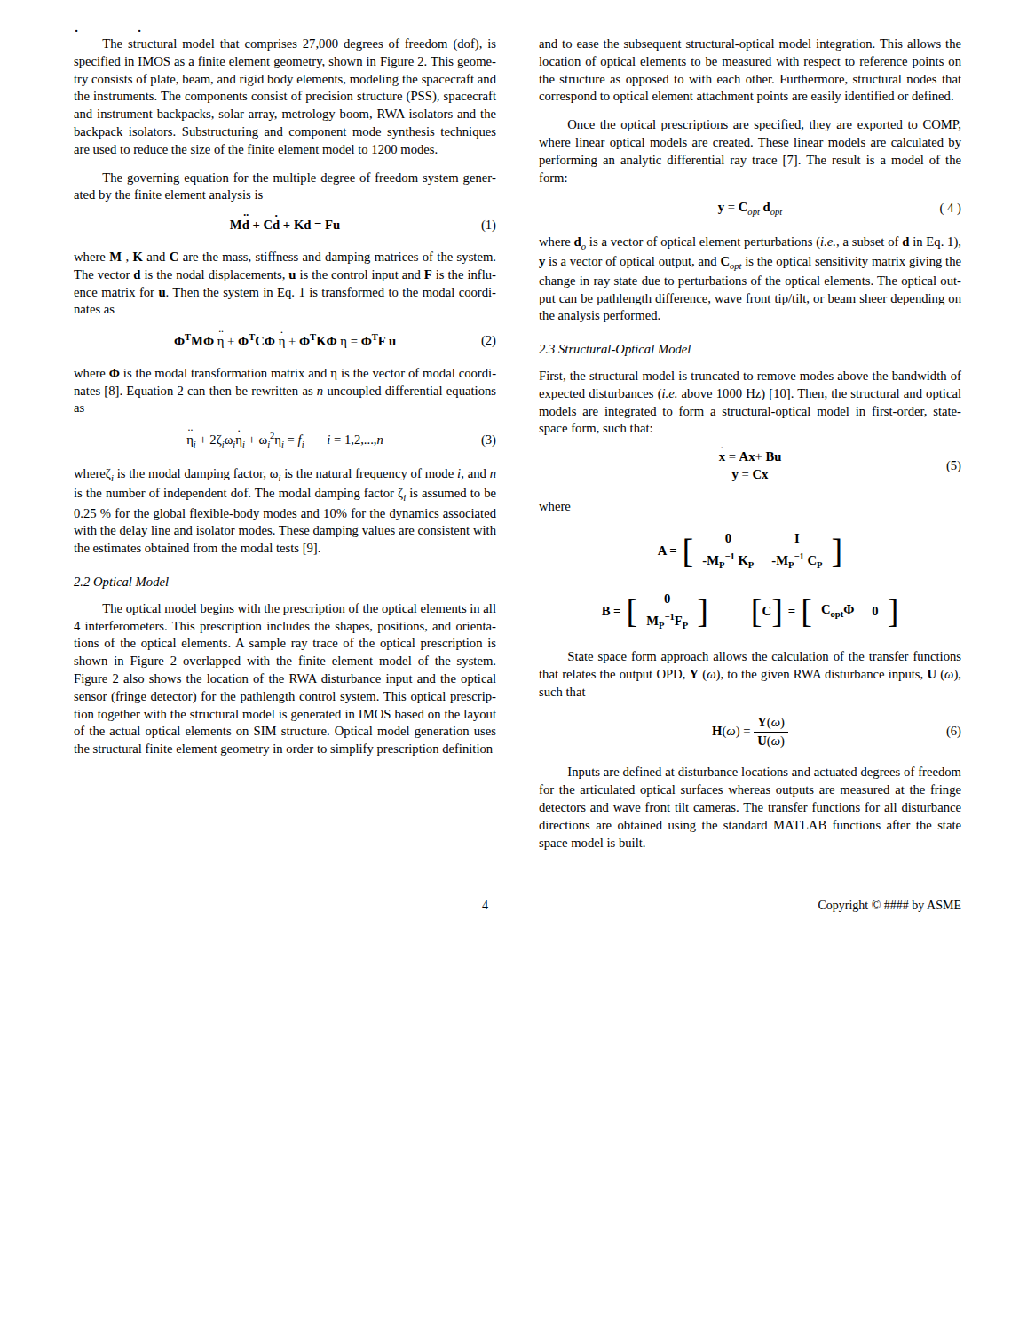· ·
The structural model that comprises 27,000 degrees of freedom (dof), is specified in IMOS as a finite element geometry, shown in Figure 2. This geometry consists of plate, beam, and rigid body elements, modeling the spacecraft and the instruments. The components consist of precision structure (PSS), spacecraft and instrument backpacks, solar array, metrology boom, RWA isolators and the backpack isolators. Substructuring and component mode synthesis techniques are used to reduce the size of the finite element model to 1200 modes.
The governing equation for the multiple degree of freedom system generated by the finite element analysis is
Md + Cd + Kd = Fu (1)
where M , K and C are the mass, stiffness and damping matrices of the system. The vector d is the nodal displacements, u is the control input and F is the influence matrix for u. Then the system in Eq. 1 is transformed to the modal coordinates as
ΦTMΦ η + ΦTCΦ η + ΦTKΦ η = ΦTF u (2)
where Φ is the modal transformation matrix and η is the vector of modal coordinates [8]. Equation 2 can then be rewritten as n uncoupled differential equations as
ηi + 2ζiωiηi + ωi2ηi = fi i = 1,2,...,n (3)
whereζi is the modal damping factor, ωi is the natural frequency of mode i, and n is the number of independent dof. The modal damping factor ζi is assumed to be 0.25 % for the global flexible-body modes and 10% for the dynamics associated with the delay line and isolator modes. These damping values are consistent with the estimates obtained from the modal tests [9].
2.2 Optical Model
The optical model begins with the prescription of the optical elements in all 4 interferometers. This prescription includes the shapes, positions, and orientations of the optical elements. A sample ray trace of the optical prescription is shown in Figure 2 overlapped with the finite element model of the system. Figure 2 also shows the location of the RWA disturbance input and the optical sensor (fringe detector) for the pathlength control system. This optical prescription together with the structural model is generated in IMOS based on the layout of the actual optical elements on SIM structure. Optical model generation uses the structural finite element geometry in order to simplify prescription definition
and to ease the subsequent structural-optical model integration. This allows the location of optical elements to be measured with respect to reference points on the structure as opposed to with each other. Furthermore, structural nodes that correspond to optical element attachment points are easily identified or defined.
Once the optical prescriptions are specified, they are exported to COMP, where linear optical models are created. These linear models are calculated by performing an analytic differential ray trace [7]. The result is a model of the form:
y = Copt dopt ( 4 )
where do is a vector of optical element perturbations (i.e., a subset of d in Eq. 1), y is a vector of optical output, and Copt is the optical sensitivity matrix giving the change in ray state due to perturbations of the optical elements. The optical output can be pathlength difference, wave front tip/tilt, or beam sheer depending on the analysis performed.
2.3 Structural-Optical Model
First, the structural model is truncated to remove modes above the bandwidth of expected disturbances (i.e. above 1000 Hz) [10]. Then, the structural and optical models are integrated to form a structural-optical model in first-order, state-space form, such that:
x = Ax+ Bu
y = Cx (5)
where
A = [
| 0 | I |
| -M P −1 K P | -M P −1 C P |
]
B = [
| 0 |
| M P −1 F P |
] [C] = [
| C opt Φ | 0 |
]
State space form approach allows the calculation of the transfer functions that relates the output OPD, Y (ω), to the given RWA disturbance inputs, U (ω), such that
H(ω) = Y(ω) U(ω) (6)
Inputs are defined at disturbance locations and actuated degrees of freedom for the articulated optical surfaces whereas outputs are measured at the fringe detectors and wave front tilt cameras. The transfer functions for all disturbance directions are obtained using the standard MATLAB functions after the state space model is built.
4 Copyright © #### by ASME